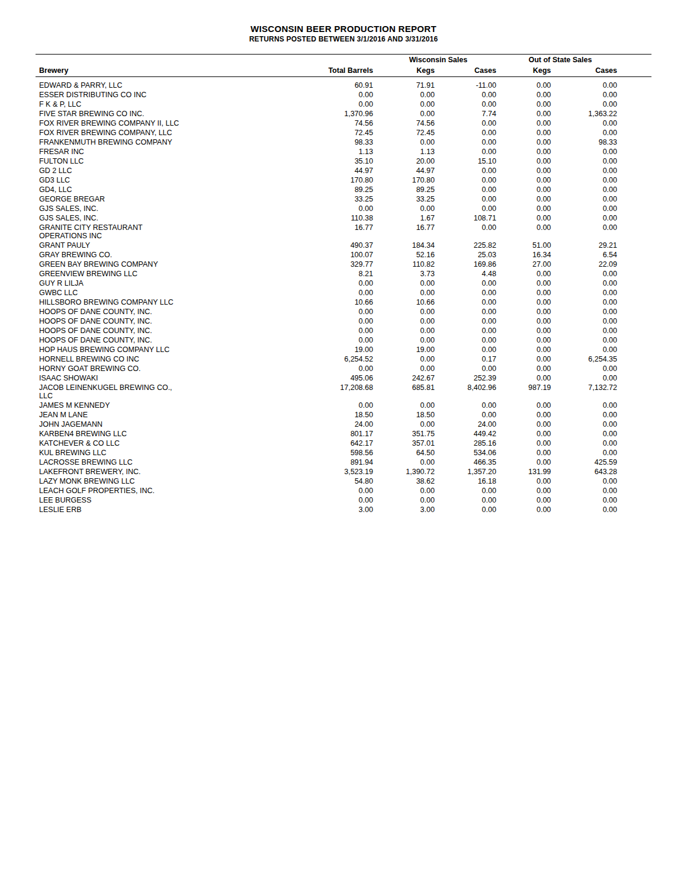WISCONSIN BEER PRODUCTION REPORT
RETURNS POSTED BETWEEN 3/1/2016 AND 3/31/2016
| | | Wisconsin Sales | Out of State Sales | |
| --- | --- | --- | --- | --- |
| Brewery | Total Barrels | Kegs | Cases | Kegs | Cases | |
| EDWARD & PARRY, LLC | 60.91 | 71.91 | -11.00 | 0.00 | 0.00 | |
| ESSER DISTRIBUTING CO INC | 0.00 | 0.00 | 0.00 | 0.00 | 0.00 | |
| F K & P, LLC | 0.00 | 0.00 | 0.00 | 0.00 | 0.00 | |
| FIVE STAR BREWING CO INC. | 1,370.96 | 0.00 | 7.74 | 0.00 | 1,363.22 | |
| FOX RIVER BREWING COMPANY II, LLC | 74.56 | 74.56 | 0.00 | 0.00 | 0.00 | |
| FOX RIVER BREWING COMPANY, LLC | 72.45 | 72.45 | 0.00 | 0.00 | 0.00 | |
| FRANKENMUTH BREWING COMPANY | 98.33 | 0.00 | 0.00 | 0.00 | 98.33 | |
| FRESAR INC | 1.13 | 1.13 | 0.00 | 0.00 | 0.00 | |
| FULTON LLC | 35.10 | 20.00 | 15.10 | 0.00 | 0.00 | |
| GD 2 LLC | 44.97 | 44.97 | 0.00 | 0.00 | 0.00 | |
| GD3 LLC | 170.80 | 170.80 | 0.00 | 0.00 | 0.00 | |
| GD4, LLC | 89.25 | 89.25 | 0.00 | 0.00 | 0.00 | |
| GEORGE BREGAR | 33.25 | 33.25 | 0.00 | 0.00 | 0.00 | |
| GJS SALES, INC. | 0.00 | 0.00 | 0.00 | 0.00 | 0.00 | |
| GJS SALES, INC. | 110.38 | 1.67 | 108.71 | 0.00 | 0.00 | |
| GRANITE CITY RESTAURANT OPERATIONS INC | 16.77 | 16.77 | 0.00 | 0.00 | 0.00 | |
| GRANT PAULY | 490.37 | 184.34 | 225.82 | 51.00 | 29.21 | |
| GRAY BREWING CO. | 100.07 | 52.16 | 25.03 | 16.34 | 6.54 | |
| GREEN BAY BREWING COMPANY | 329.77 | 110.82 | 169.86 | 27.00 | 22.09 | |
| GREENVIEW BREWING LLC | 8.21 | 3.73 | 4.48 | 0.00 | 0.00 | |
| GUY R LILJA | 0.00 | 0.00 | 0.00 | 0.00 | 0.00 | |
| GWBC LLC | 0.00 | 0.00 | 0.00 | 0.00 | 0.00 | |
| HILLSBORO BREWING COMPANY LLC | 10.66 | 10.66 | 0.00 | 0.00 | 0.00 | |
| HOOPS OF DANE COUNTY, INC. | 0.00 | 0.00 | 0.00 | 0.00 | 0.00 | |
| HOOPS OF DANE COUNTY, INC. | 0.00 | 0.00 | 0.00 | 0.00 | 0.00 | |
| HOOPS OF DANE COUNTY, INC. | 0.00 | 0.00 | 0.00 | 0.00 | 0.00 | |
| HOOPS OF DANE COUNTY, INC. | 0.00 | 0.00 | 0.00 | 0.00 | 0.00 | |
| HOP HAUS BREWING COMPANY LLC | 19.00 | 19.00 | 0.00 | 0.00 | 0.00 | |
| HORNELL BREWING CO INC | 6,254.52 | 0.00 | 0.17 | 0.00 | 6,254.35 | |
| HORNY GOAT BREWING CO. | 0.00 | 0.00 | 0.00 | 0.00 | 0.00 | |
| ISAAC SHOWAKI | 495.06 | 242.67 | 252.39 | 0.00 | 0.00 | |
| JACOB LEINENKUGEL BREWING CO., LLC | 17,208.68 | 685.81 | 8,402.96 | 987.19 | 7,132.72 | |
| JAMES M KENNEDY | 0.00 | 0.00 | 0.00 | 0.00 | 0.00 | |
| JEAN M LANE | 18.50 | 18.50 | 0.00 | 0.00 | 0.00 | |
| JOHN JAGEMANN | 24.00 | 0.00 | 24.00 | 0.00 | 0.00 | |
| KARBEN4 BREWING LLC | 801.17 | 351.75 | 449.42 | 0.00 | 0.00 | |
| KATCHEVER & CO LLC | 642.17 | 357.01 | 285.16 | 0.00 | 0.00 | |
| KUL BREWING LLC | 598.56 | 64.50 | 534.06 | 0.00 | 0.00 | |
| LACROSSE BREWING LLC | 891.94 | 0.00 | 466.35 | 0.00 | 425.59 | |
| LAKEFRONT BREWERY, INC. | 3,523.19 | 1,390.72 | 1,357.20 | 131.99 | 643.28 | |
| LAZY MONK BREWING LLC | 54.80 | 38.62 | 16.18 | 0.00 | 0.00 | |
| LEACH GOLF PROPERTIES, INC. | 0.00 | 0.00 | 0.00 | 0.00 | 0.00 | |
| LEE BURGESS | 0.00 | 0.00 | 0.00 | 0.00 | 0.00 | |
| LESLIE ERB | 3.00 | 3.00 | 0.00 | 0.00 | 0.00 | |